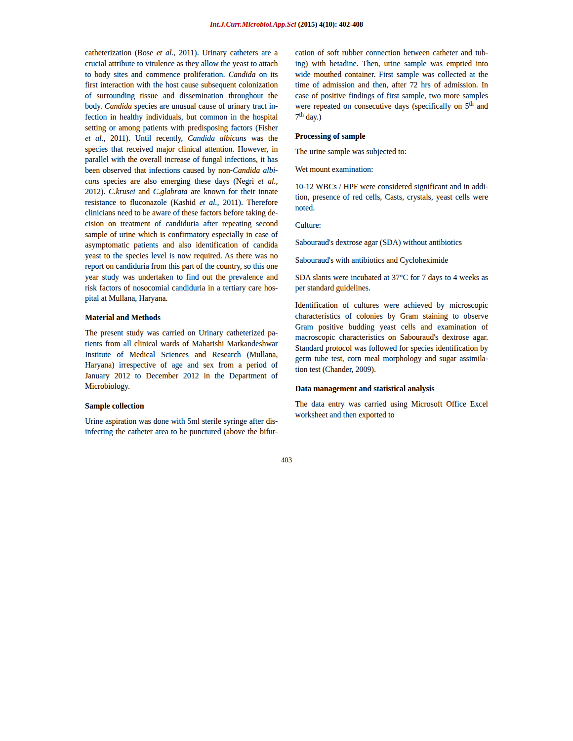Int.J.Curr.Microbiol.App.Sci (2015) 4(10): 402-408
catheterization (Bose et al., 2011). Urinary catheters are a crucial attribute to virulence as they allow the yeast to attach to body sites and commence proliferation. Candida on its first interaction with the host cause subsequent colonization of surrounding tissue and dissemination throughout the body. Candida species are unusual cause of urinary tract infection in healthy individuals, but common in the hospital setting or among patients with predisposing factors (Fisher et al., 2011). Until recently, Candida albicans was the species that received major clinical attention. However, in parallel with the overall increase of fungal infections, it has been observed that infections caused by non-Candida albicans species are also emerging these days (Negri et al., 2012). C.krusei and C.glabrata are known for their innate resistance to fluconazole (Kashid et al., 2011). Therefore clinicians need to be aware of these factors before taking decision on treatment of candiduria after repeating second sample of urine which is confirmatory especially in case of asymptomatic patients and also identification of candida yeast to the species level is now required. As there was no report on candiduria from this part of the country, so this one year study was undertaken to find out the prevalence and risk factors of nosocomial candiduria in a tertiary care hospital at Mullana, Haryana.
Material and Methods
The present study was carried on Urinary catheterized patients from all clinical wards of Maharishi Markandeshwar Institute of Medical Sciences and Research (Mullana, Haryana) irrespective of age and sex from a period of January 2012 to December 2012 in the Department of Microbiology.
Sample collection
Urine aspiration was done with 5ml sterile syringe after disinfecting the catheter area to be punctured (above the bifurcation of soft rubber connection between catheter and tubing) with betadine. Then, urine sample was emptied into wide mouthed container. First sample was collected at the time of admission and then, after 72 hrs of admission. In case of positive findings of first sample, two more samples were repeated on consecutive days (specifically on 5th and 7th day.)
Processing of sample
The urine sample was subjected to:
Wet mount examination:
10-12 WBCs / HPF were considered significant and in addition, presence of red cells, Casts, crystals, yeast cells were noted.
Culture:
Sabouraud's dextrose agar (SDA) without antibiotics
Sabouraud's with antibiotics and Cycloheximide
SDA slants were incubated at 37°C for 7 days to 4 weeks as per standard guidelines.
Identification of cultures were achieved by microscopic characteristics of colonies by Gram staining to observe Gram positive budding yeast cells and examination of macroscopic characteristics on Sabouraud's dextrose agar. Standard protocol was followed for species identification by germ tube test, corn meal morphology and sugar assimilation test (Chander, 2009).
Data management and statistical analysis
The data entry was carried using Microsoft Office Excel worksheet and then exported to
403